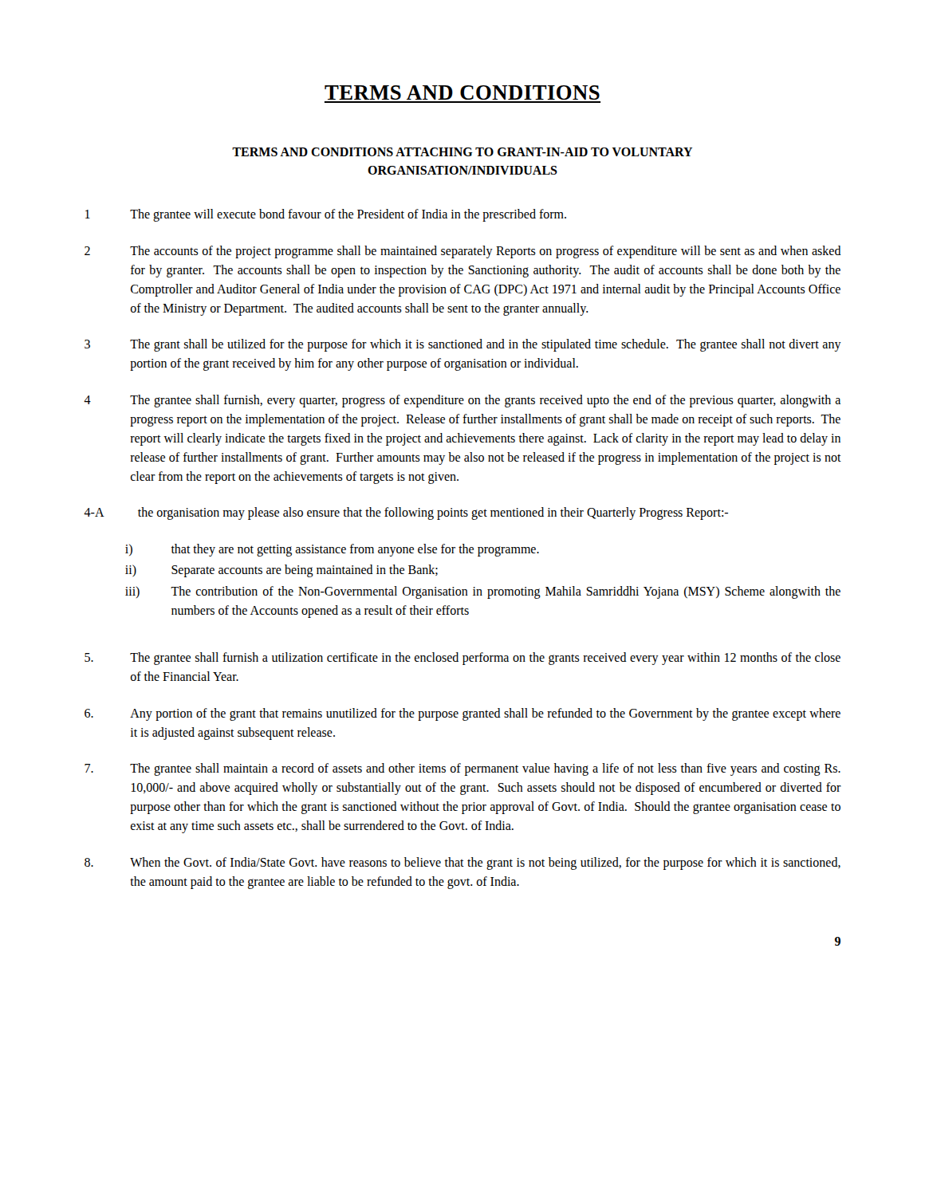TERMS AND CONDITIONS
TERMS AND CONDITIONS ATTACHING TO GRANT-IN-AID TO VOLUNTARY ORGANISATION/INDIVIDUALS
1
The grantee will execute bond favour of the President of India in the prescribed form.
2
The accounts of the project programme shall be maintained separately Reports on progress of expenditure will be sent as and when asked for by granter. The accounts shall be open to inspection by the Sanctioning authority. The audit of accounts shall be done both by the Comptroller and Auditor General of India under the provision of CAG (DPC) Act 1971 and internal audit by the Principal Accounts Office of the Ministry or Department. The audited accounts shall be sent to the granter annually.
3
The grant shall be utilized for the purpose for which it is sanctioned and in the stipulated time schedule. The grantee shall not divert any portion of the grant received by him for any other purpose of organisation or individual.
4
The grantee shall furnish, every quarter, progress of expenditure on the grants received upto the end of the previous quarter, alongwith a progress report on the implementation of the project. Release of further installments of grant shall be made on receipt of such reports. The report will clearly indicate the targets fixed in the project and achievements there against. Lack of clarity in the report may lead to delay in release of further installments of grant. Further amounts may be also not be released if the progress in implementation of the project is not clear from the report on the achievements of targets is not given.
4-A
the organisation may please also ensure that the following points get mentioned in their Quarterly Progress Report:-
i) that they are not getting assistance from anyone else for the programme.
ii) Separate accounts are being maintained in the Bank;
iii) The contribution of the Non-Governmental Organisation in promoting Mahila Samriddhi Yojana (MSY) Scheme alongwith the numbers of the Accounts opened as a result of their efforts
5.
The grantee shall furnish a utilization certificate in the enclosed performa on the grants received every year within 12 months of the close of the Financial Year.
6.
Any portion of the grant that remains unutilized for the purpose granted shall be refunded to the Government by the grantee except where it is adjusted against subsequent release.
7.
The grantee shall maintain a record of assets and other items of permanent value having a life of not less than five years and costing Rs. 10,000/- and above acquired wholly or substantially out of the grant. Such assets should not be disposed of encumbered or diverted for purpose other than for which the grant is sanctioned without the prior approval of Govt. of India. Should the grantee organisation cease to exist at any time such assets etc., shall be surrendered to the Govt. of India.
8.
When the Govt. of India/State Govt. have reasons to believe that the grant is not being utilized, for the purpose for which it is sanctioned, the amount paid to the grantee are liable to be refunded to the govt. of India.
9